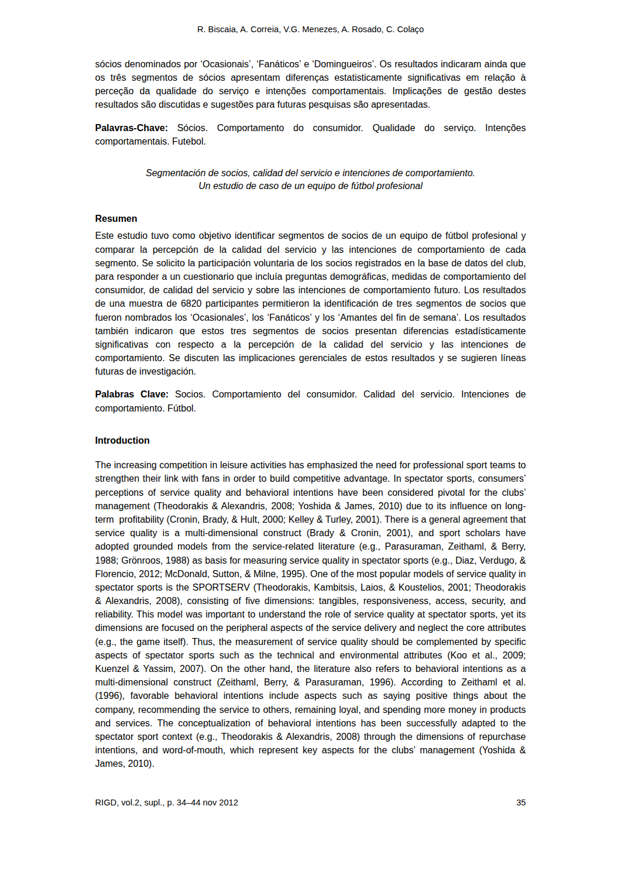R. Biscaia, A. Correia, V.G. Menezes, A. Rosado, C. Colaço
sócios denominados por ‘Ocasionais’, ‘Fanáticos’ e ‘Domingueiros’. Os resultados indicaram ainda que os três segmentos de sócios apresentam diferenças estatisticamente significativas em relação à perceção da qualidade do serviço e intenções comportamentais. Implicações de gestão destes resultados são discutidas e sugestões para futuras pesquisas são apresentadas.
Palavras-Chave: Sócios. Comportamento do consumidor. Qualidade do serviço. Intenções comportamentais. Futebol.
Segmentación de socios, calidad del servicio e intenciones de comportamiento.
Un estudio de caso de un equipo de fútbol profesional
Resumen
Este estudio tuvo como objetivo identificar segmentos de socios de un equipo de fútbol profesional y comparar la percepción de la calidad del servicio y las intenciones de comportamiento de cada segmento. Se solicito la participación voluntaria de los socios registrados en la base de datos del club, para responder a un cuestionario que incluía preguntas demográficas, medidas de comportamiento del consumidor, de calidad del servicio y sobre las intenciones de comportamiento futuro. Los resultados de una muestra de 6820 participantes permitieron la identificación de tres segmentos de socios que fueron nombrados los ‘Ocasionales’, los ‘Fanáticos’ y los ‘Amantes del fin de semana’. Los resultados también indicaron que estos tres segmentos de socios presentan diferencias estadísticamente significativas con respecto a la percepción de la calidad del servicio y las intenciones de comportamiento. Se discuten las implicaciones gerenciales de estos resultados y se sugieren líneas futuras de investigación.
Palabras Clave: Socios. Comportamiento del consumidor. Calidad del servicio. Intenciones de comportamiento. Fútbol.
Introduction
The increasing competition in leisure activities has emphasized the need for professional sport teams to strengthen their link with fans in order to build competitive advantage. In spectator sports, consumers’ perceptions of service quality and behavioral intentions have been considered pivotal for the clubs’ management (Theodorakis & Alexandris, 2008; Yoshida & James, 2010) due to its influence on long-term profitability (Cronin, Brady, & Hult, 2000; Kelley & Turley, 2001). There is a general agreement that service quality is a multi-dimensional construct (Brady & Cronin, 2001), and sport scholars have adopted grounded models from the service-related literature (e.g., Parasuraman, Zeithaml, & Berry, 1988; Grönroos, 1988) as basis for measuring service quality in spectator sports (e.g., Diaz, Verdugo, & Florencio, 2012; McDonald, Sutton, & Milne, 1995). One of the most popular models of service quality in spectator sports is the SPORTSERV (Theodorakis, Kambitsis, Laios, & Koustelios, 2001; Theodorakis & Alexandris, 2008), consisting of five dimensions: tangibles, responsiveness, access, security, and reliability. This model was important to understand the role of service quality at spectator sports, yet its dimensions are focused on the peripheral aspects of the service delivery and neglect the core attributes (e.g., the game itself). Thus, the measurement of service quality should be complemented by specific aspects of spectator sports such as the technical and environmental attributes (Koo et al., 2009; Kuenzel & Yassim, 2007). On the other hand, the literature also refers to behavioral intentions as a multi-dimensional construct (Zeithaml, Berry, & Parasuraman, 1996). According to Zeithaml et al. (1996), favorable behavioral intentions include aspects such as saying positive things about the company, recommending the service to others, remaining loyal, and spending more money in products and services. The conceptualization of behavioral intentions has been successfully adapted to the spectator sport context (e.g., Theodorakis & Alexandris, 2008) through the dimensions of repurchase intentions, and word-of-mouth, which represent key aspects for the clubs’ management (Yoshida & James, 2010).
RIGD, vol.2, supl., p. 34–44 nov 2012 35